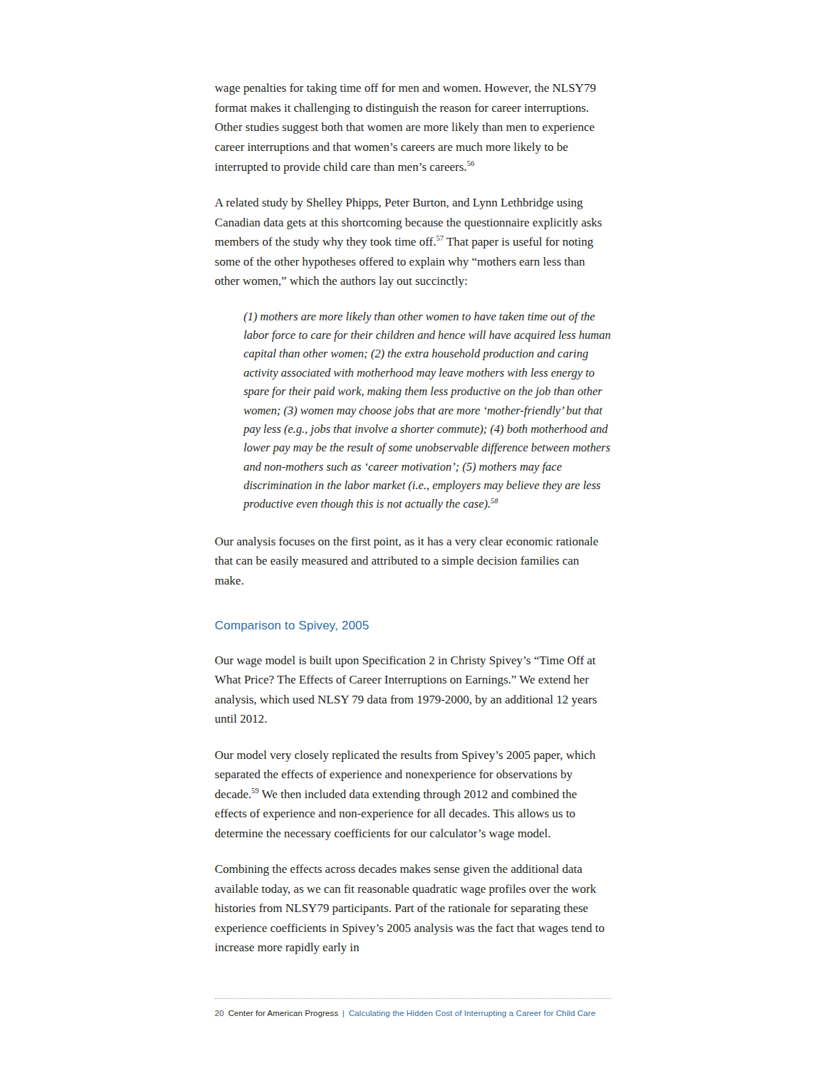wage penalties for taking time off for men and women. However, the NLSY79 format makes it challenging to distinguish the reason for career interruptions. Other studies suggest both that women are more likely than men to experience career interruptions and that women’s careers are much more likely to be interrupted to provide child care than men’s careers.56
A related study by Shelley Phipps, Peter Burton, and Lynn Lethbridge using Canadian data gets at this shortcoming because the questionnaire explicitly asks members of the study why they took time off.57 That paper is useful for noting some of the other hypotheses offered to explain why “mothers earn less than other women,” which the authors lay out succinctly:
(1) mothers are more likely than other women to have taken time out of the labor force to care for their children and hence will have acquired less human capital than other women; (2) the extra household production and caring activity associated with motherhood may leave mothers with less energy to spare for their paid work, making them less productive on the job than other women; (3) women may choose jobs that are more ‘mother-friendly’ but that pay less (e.g., jobs that involve a shorter commute); (4) both motherhood and lower pay may be the result of some unobservable difference between mothers and non-mothers such as ‘career motivation’; (5) mothers may face discrimination in the labor market (i.e., employers may believe they are less productive even though this is not actually the case).58
Our analysis focuses on the first point, as it has a very clear economic rationale that can be easily measured and attributed to a simple decision families can make.
Comparison to Spivey, 2005
Our wage model is built upon Specification 2 in Christy Spivey’s “Time Off at What Price? The Effects of Career Interruptions on Earnings.” We extend her analysis, which used NLSY 79 data from 1979-2000, by an additional 12 years until 2012.
Our model very closely replicated the results from Spivey’s 2005 paper, which separated the effects of experience and nonexperience for observations by decade.59 We then included data extending through 2012 and combined the effects of experience and non-experience for all decades. This allows us to determine the necessary coefficients for our calculator’s wage model.
Combining the effects across decades makes sense given the additional data available today, as we can fit reasonable quadratic wage profiles over the work histories from NLSY79 participants. Part of the rationale for separating these experience coefficients in Spivey’s 2005 analysis was the fact that wages tend to increase more rapidly early in
20 Center for American Progress | Calculating the Hidden Cost of Interrupting a Career for Child Care